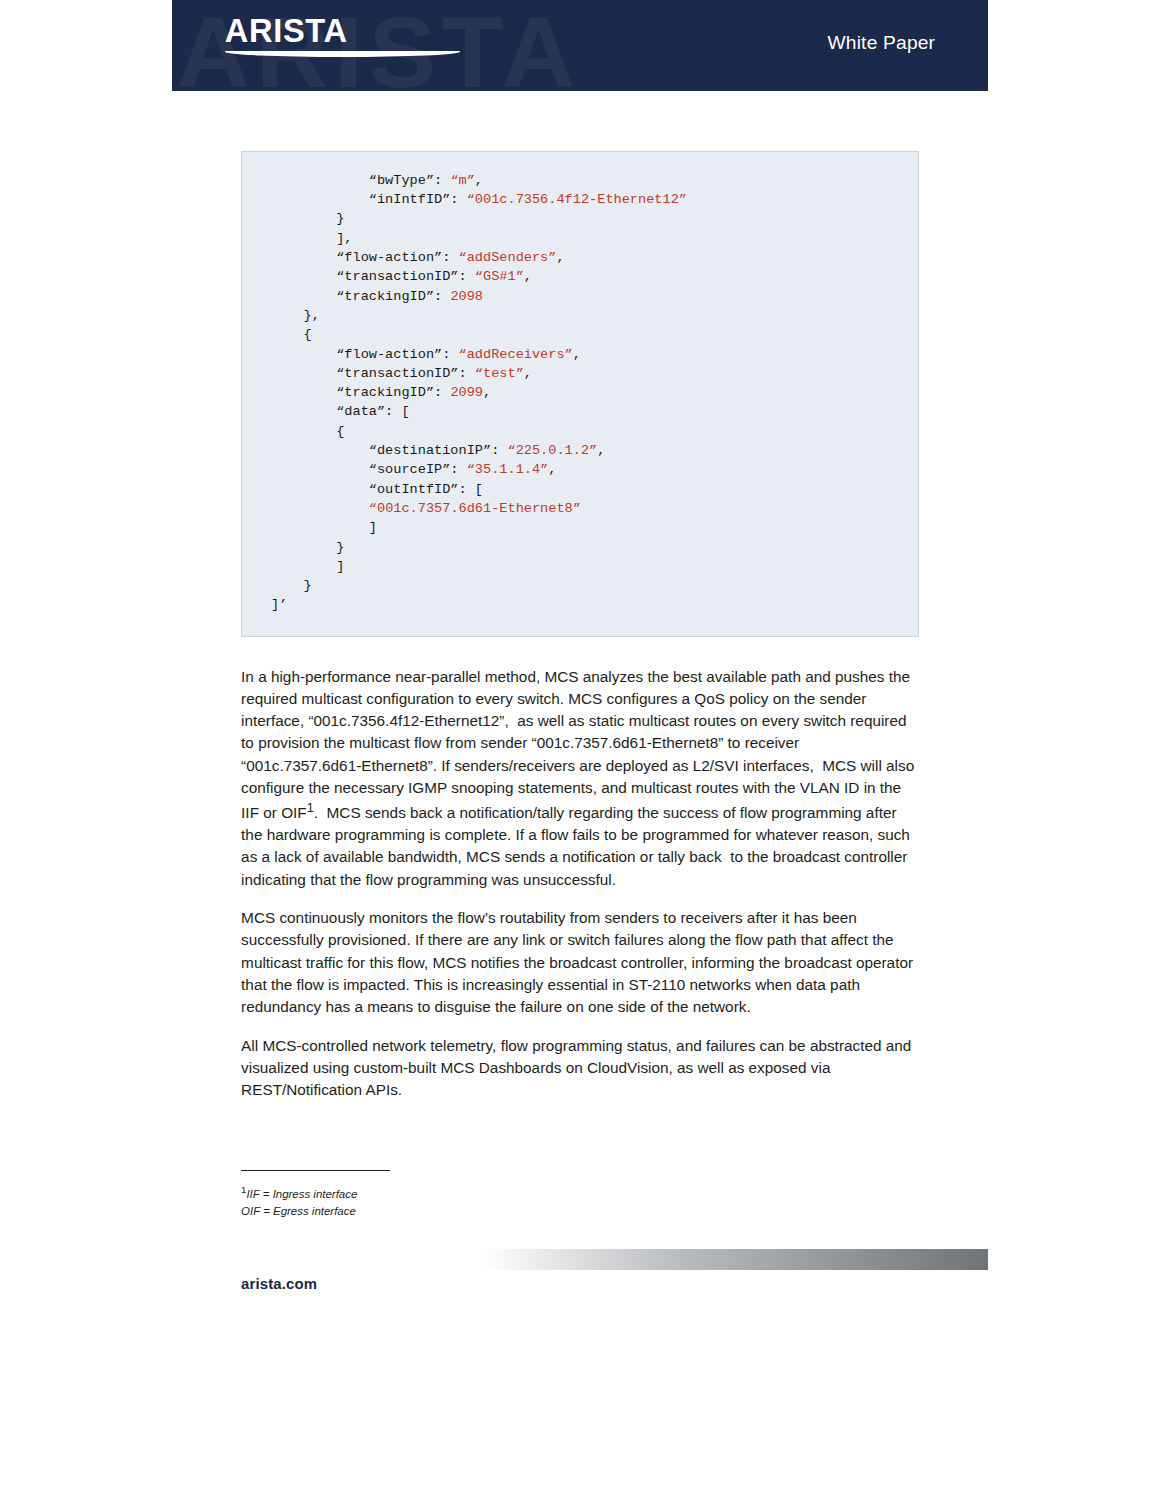ARISTA
ARISTA
White Paper
            “bwType”: “m”,
            “inIntfID”: “001c.7356.4f12-Ethernet12”
        }
        ],
        “flow-action”: “addSenders”,
        “transactionID”: “GS#1”,
        “trackingID”: 2098
    },
    {
        “flow-action”: “addReceivers”,
        “transactionID”: “test”,
        “trackingID”: 2099,
        “data”: [
        {
            “destinationIP”: “225.0.1.2”,
            “sourceIP”: “35.1.1.4”,
            “outIntfID”: [
            “001c.7357.6d61-Ethernet8”
            ]
        }
        ]
    }
]’
In a high-performance near-parallel method, MCS analyzes the best available path and pushes the required multicast configuration to every switch. MCS configures a QoS policy on the sender interface, “001c.7356.4f12-Ethernet12”, as well as static multicast routes on every switch required to provision the multicast flow from sender “001c.7357.6d61-Ethernet8” to receiver “001c.7357.6d61-Ethernet8”. If senders/receivers are deployed as L2/SVI interfaces, MCS will also configure the necessary IGMP snooping statements, and multicast routes with the VLAN ID in the IIF or OIF1. MCS sends back a notification/tally regarding the success of flow programming after the hardware programming is complete. If a flow fails to be programmed for whatever reason, such as a lack of available bandwidth, MCS sends a notification or tally back to the broadcast controller indicating that the flow programming was unsuccessful.
MCS continuously monitors the flow’s routability from senders to receivers after it has been successfully provisioned. If there are any link or switch failures along the flow path that affect the multicast traffic for this flow, MCS notifies the broadcast controller, informing the broadcast operator that the flow is impacted. This is increasingly essential in ST-2110 networks when data path redundancy has a means to disguise the failure on one side of the network.
All MCS-controlled network telemetry, flow programming status, and failures can be abstracted and visualized using custom-built MCS Dashboards on CloudVision, as well as exposed via REST/Notification APIs.
1IIF = Ingress interface
OIF = Egress interface
arista.com